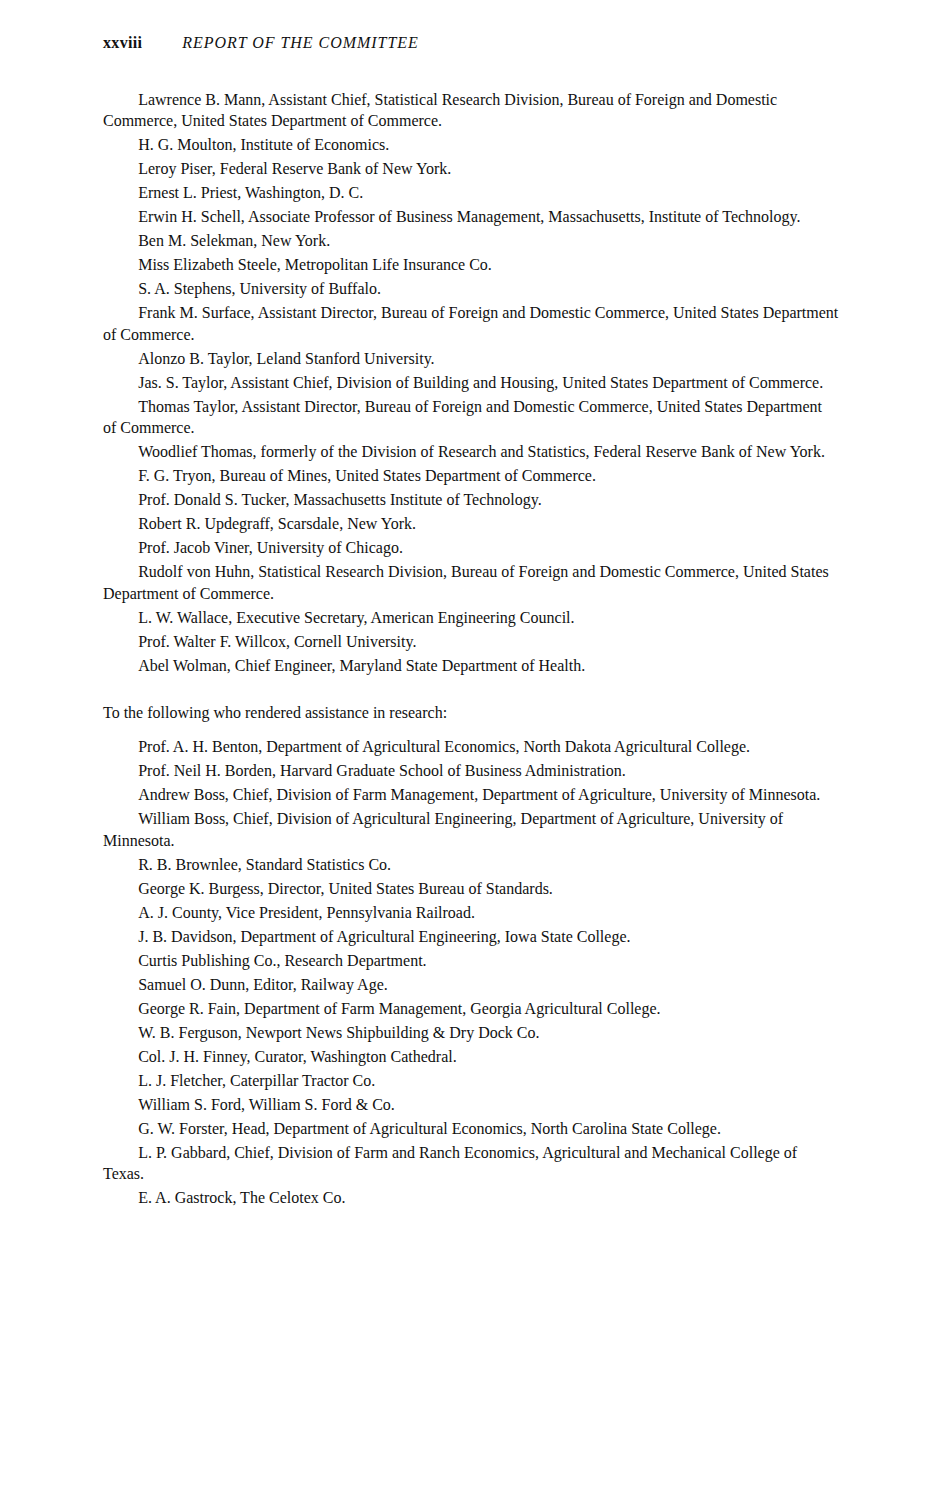xxviii REPORT OF THE COMMITTEE
Lawrence B. Mann, Assistant Chief, Statistical Research Division, Bureau of Foreign and Domestic Commerce, United States Department of Commerce.
H. G. Moulton, Institute of Economics.
Leroy Piser, Federal Reserve Bank of New York.
Ernest L. Priest, Washington, D. C.
Erwin H. Schell, Associate Professor of Business Management, Massachusetts, Institute of Technology.
Ben M. Selekman, New York.
Miss Elizabeth Steele, Metropolitan Life Insurance Co.
S. A. Stephens, University of Buffalo.
Frank M. Surface, Assistant Director, Bureau of Foreign and Domestic Commerce, United States Department of Commerce.
Alonzo B. Taylor, Leland Stanford University.
Jas. S. Taylor, Assistant Chief, Division of Building and Housing, United States Department of Commerce.
Thomas Taylor, Assistant Director, Bureau of Foreign and Domestic Commerce, United States Department of Commerce.
Woodlief Thomas, formerly of the Division of Research and Statistics, Federal Reserve Bank of New York.
F. G. Tryon, Bureau of Mines, United States Department of Commerce.
Prof. Donald S. Tucker, Massachusetts Institute of Technology.
Robert R. Updegraff, Scarsdale, New York.
Prof. Jacob Viner, University of Chicago.
Rudolf von Huhn, Statistical Research Division, Bureau of Foreign and Domestic Commerce, United States Department of Commerce.
L. W. Wallace, Executive Secretary, American Engineering Council.
Prof. Walter F. Willcox, Cornell University.
Abel Wolman, Chief Engineer, Maryland State Department of Health.
To the following who rendered assistance in research:
Prof. A. H. Benton, Department of Agricultural Economics, North Dakota Agricultural College.
Prof. Neil H. Borden, Harvard Graduate School of Business Administration.
Andrew Boss, Chief, Division of Farm Management, Department of Agriculture, University of Minnesota.
William Boss, Chief, Division of Agricultural Engineering, Department of Agriculture, University of Minnesota.
R. B. Brownlee, Standard Statistics Co.
George K. Burgess, Director, United States Bureau of Standards.
A. J. County, Vice President, Pennsylvania Railroad.
J. B. Davidson, Department of Agricultural Engineering, Iowa State College.
Curtis Publishing Co., Research Department.
Samuel O. Dunn, Editor, Railway Age.
George R. Fain, Department of Farm Management, Georgia Agricultural College.
W. B. Ferguson, Newport News Shipbuilding & Dry Dock Co.
Col. J. H. Finney, Curator, Washington Cathedral.
L. J. Fletcher, Caterpillar Tractor Co.
William S. Ford, William S. Ford & Co.
G. W. Forster, Head, Department of Agricultural Economics, North Carolina State College.
L. P. Gabbard, Chief, Division of Farm and Ranch Economics, Agricultural and Mechanical College of Texas.
E. A. Gastrock, The Celotex Co.